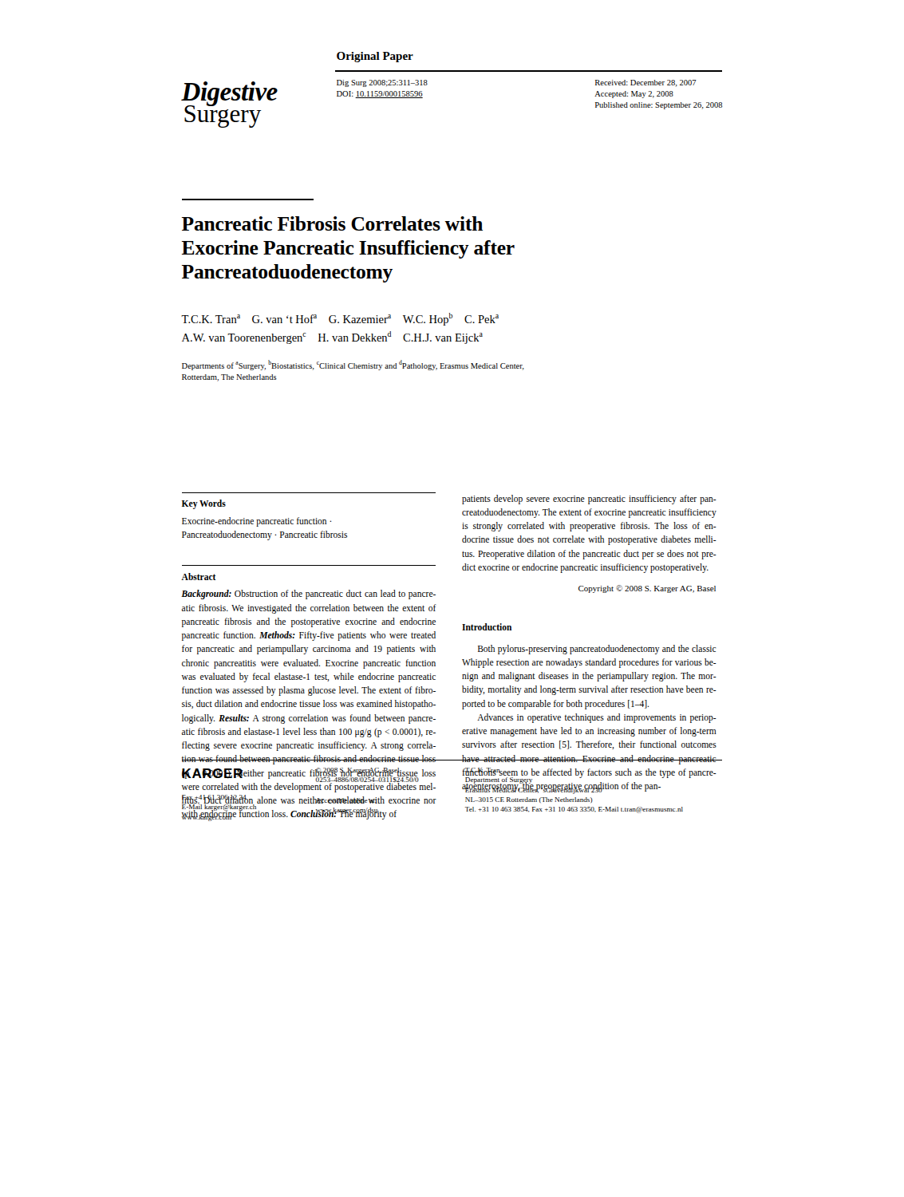Digestive
Surgery
Original Paper
Dig Surg 2008;25:311–318
DOI: 10.1159/000158596
Received: December 28, 2007
Accepted: May 2, 2008
Published online: September 26, 2008
Pancreatic Fibrosis Correlates with
Exocrine Pancreatic Insufficiency after
Pancreatoduodenectomy
T.C.K. Trana G. van ‘t Hofa G. Kazemiera W.C. Hopb C. Peka
A.W. van Toorenenbergenc H. van Dekkend C.H.J. van Eijcka
Departments of aSurgery, bBiostatistics, cClinical Chemistry and dPathology, Erasmus Medical Center,
Rotterdam, The Netherlands
Key Words
Exocrine-endocrine pancreatic function ·
Pancreatoduodenectomy · Pancreatic fibrosis
Abstract
Background: Obstruction of the pancreatic duct can lead to pancreatic fibrosis. We investigated the correlation between the extent of pancreatic fibrosis and the postoperative exocrine and endocrine pancreatic function. Methods: Fifty-five patients who were treated for pancreatic and periampullary carcinoma and 19 patients with chronic pancreatitis were evaluated. Exocrine pancreatic function was evaluated by fecal elastase-1 test, while endocrine pancreatic function was assessed by plasma glucose level. The extent of fibrosis, duct dilation and endocrine tissue loss was examined histopathologically. Results: A strong correlation was found between pancreatic fibrosis and elastase-1 level less than 100 μg/g (p < 0.0001), reflecting severe exocrine pancreatic insufficiency. A strong correlation was found between pancreatic fibrosis and endocrine tissue loss (p < 0.0001). Neither pancreatic fibrosis nor endocrine tissue loss were correlated with the development of postoperative diabetes mellitus. Duct dilation alone was neither correlated with exocrine nor with endocrine function loss. Conclusion: The majority of
patients develop severe exocrine pancreatic insufficiency after pancreatoduodenectomy. The extent of exocrine pancreatic insufficiency is strongly correlated with preoperative fibrosis. The loss of endocrine tissue does not correlate with postoperative diabetes mellitus. Preoperative dilation of the pancreatic duct per se does not predict exocrine or endocrine pancreatic insufficiency postoperatively.
Copyright © 2008 S. Karger AG, Basel
Introduction
Both pylorus-preserving pancreatoduodenectomy and the classic Whipple resection are nowadays standard procedures for various benign and malignant diseases in the periampullary region. The morbidity, mortality and long-term survival after resection have been reported to be comparable for both procedures [1–4].
Advances in operative techniques and improvements in perioperative management have led to an increasing number of long-term survivors after resection [5]. Therefore, their functional outcomes have attracted more attention. Exocrine and endocrine pancreatic functions seem to be affected by factors such as the type of pancreatoenterostomy, the preoperative condition of the pan-
KARGER
Fax +41 61 306 12 34
E-Mail karger@karger.ch
www.karger.com
© 2008 S. Karger AG, Basel
0253–4886/08/0254–0311$24.50/0
Accessible online at:
www.karger.com/dsu
T.C.K. Tran
Department of Surgery
Erasmus Medical Center, ’sGravendijkwal 230
NL–3015 CE Rotterdam (The Netherlands)
Tel. +31 10 463 3854, Fax +31 10 463 3350, E-Mail t.tran@erasmusmc.nl